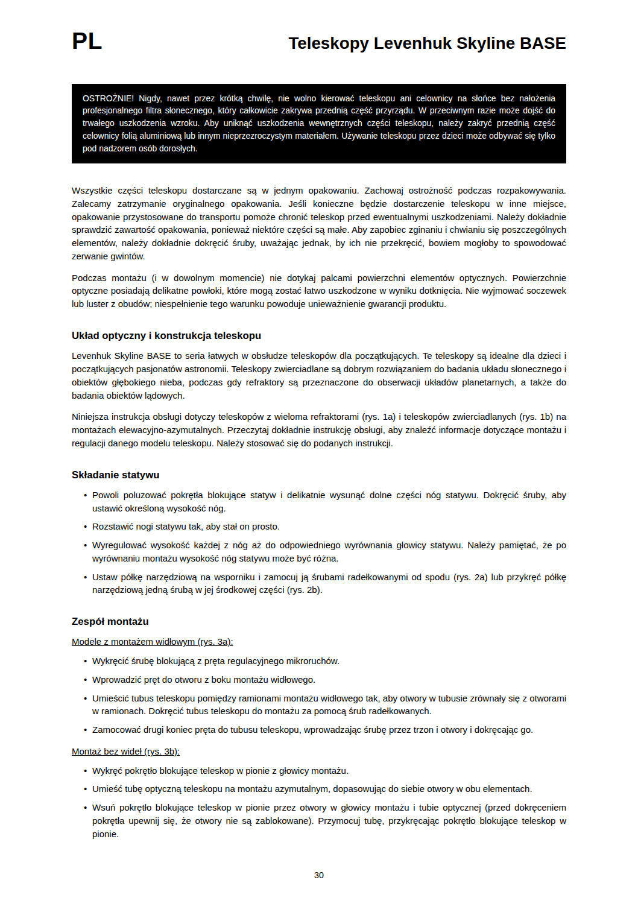PL
Teleskopy Levenhuk Skyline BASE
OSTROŻNIE! Nigdy, nawet przez krótką chwilę, nie wolno kierować teleskopu ani celownicy na słońce bez nałożenia profesjonalnego filtra słonecznego, który całkowicie zakrywa przednią część przyrządu. W przeciwnym razie może dojść do trwałego uszkodzenia wzroku. Aby uniknąć uszkodzenia wewnętrznych części teleskopu, należy zakryć przednią część celownicy folią aluminiową lub innym nieprzezroczystym materiałem. Używanie teleskopu przez dzieci może odbywać się tylko pod nadzorem osób dorosłych.
Wszystkie części teleskopu dostarczane są w jednym opakowaniu. Zachowaj ostrożność podczas rozpakowywania. Zalecamy zatrzymanie oryginalnego opakowania. Jeśli konieczne będzie dostarczenie teleskopu w inne miejsce, opakowanie przystosowane do transportu pomoże chronić teleskop przed ewentualnymi uszkodzeniami. Należy dokładnie sprawdzić zawartość opakowania, ponieważ niektóre części są małe. Aby zapobiec zginaniu i chwianiu się poszczególnych elementów, należy dokładnie dokręcić śruby, uważając jednak, by ich nie przekręcić, bowiem mogłoby to spowodować zerwanie gwintów.
Podczas montażu (i w dowolnym momencie) nie dotykaj palcami powierzchni elementów optycznych. Powierzchnie optyczne posiadają delikatne powłoki, które mogą zostać łatwo uszkodzone w wyniku dotknięcia. Nie wyjmować soczewek lub luster z obudów; niespełnienie tego warunku powoduje unieważnienie gwarancji produktu.
Układ optyczny i konstrukcja teleskopu
Levenhuk Skyline BASE to seria łatwych w obsłudze teleskopów dla początkujących. Te teleskopy są idealne dla dzieci i początkujących pasjonatów astronomii. Teleskopy zwierciadlane są dobrym rozwiązaniem do badania układu słonecznego i obiektów głębokiego nieba, podczas gdy refraktory są przeznaczone do obserwacji układów planetarnych, a także do badania obiektów lądowych.
Niniejsza instrukcja obsługi dotyczy teleskopów z wieloma refraktorami (rys. 1a) i teleskopów zwierciadlanych (rys. 1b) na montażach elewacyjno-azymutalnych. Przeczytaj dokładnie instrukcję obsługi, aby znaleźć informacje dotyczące montażu i regulacji danego modelu teleskopu. Należy stosować się do podanych instrukcji.
Składanie statywu
Powoli poluzować pokrętła blokujące statyw i delikatnie wysunąć dolne części nóg statywu. Dokręcić śruby, aby ustawić określoną wysokość nóg.
Rozstawić nogi statywu tak, aby stał on prosto.
Wyregulować wysokość każdej z nóg aż do odpowiedniego wyrównania głowicy statywu. Należy pamiętać, że po wyrównaniu montażu wysokość nóg statywu może być różna.
Ustaw półkę narzędziową na wsporniku i zamocuj ją śrubami radełkowanymi od spodu (rys. 2a) lub przykręć półkę narzędziową jedną śrubą w jej środkowej części (rys. 2b).
Zespół montażu
Modele z montażem widłowym (rys. 3a):
Wykręcić śrubę blokującą z pręta regulacyjnego mikroruchów.
Wprowadzić pręt do otworu z boku montażu widłowego.
Umieścić tubus teleskopu pomiędzy ramionami montażu widłowego tak, aby otwory w tubusie zrównały się z otworami w ramionach. Dokręcić tubus teleskopu do montażu za pomocą śrub radełkowanych.
Zamocować drugi koniec pręta do tubusu teleskopu, wprowadzając śrubę przez trzon i otwory i dokręcając go.
Montaż bez wideł (rys. 3b):
Wykręć pokrętło blokujące teleskop w pionie z głowicy montażu.
Umieść tubę optyczną teleskopu na montażu azymutalnym, dopasowując do siebie otwory w obu elementach.
Wsuń pokrętło blokujące teleskop w pionie przez otwory w głowicy montażu i tubie optycznej (przed dokręceniem pokrętła upewnij się, że otwory nie są zablokowane). Przymocuj tubę, przykręcając pokrętło blokujące teleskop w pionie.
30